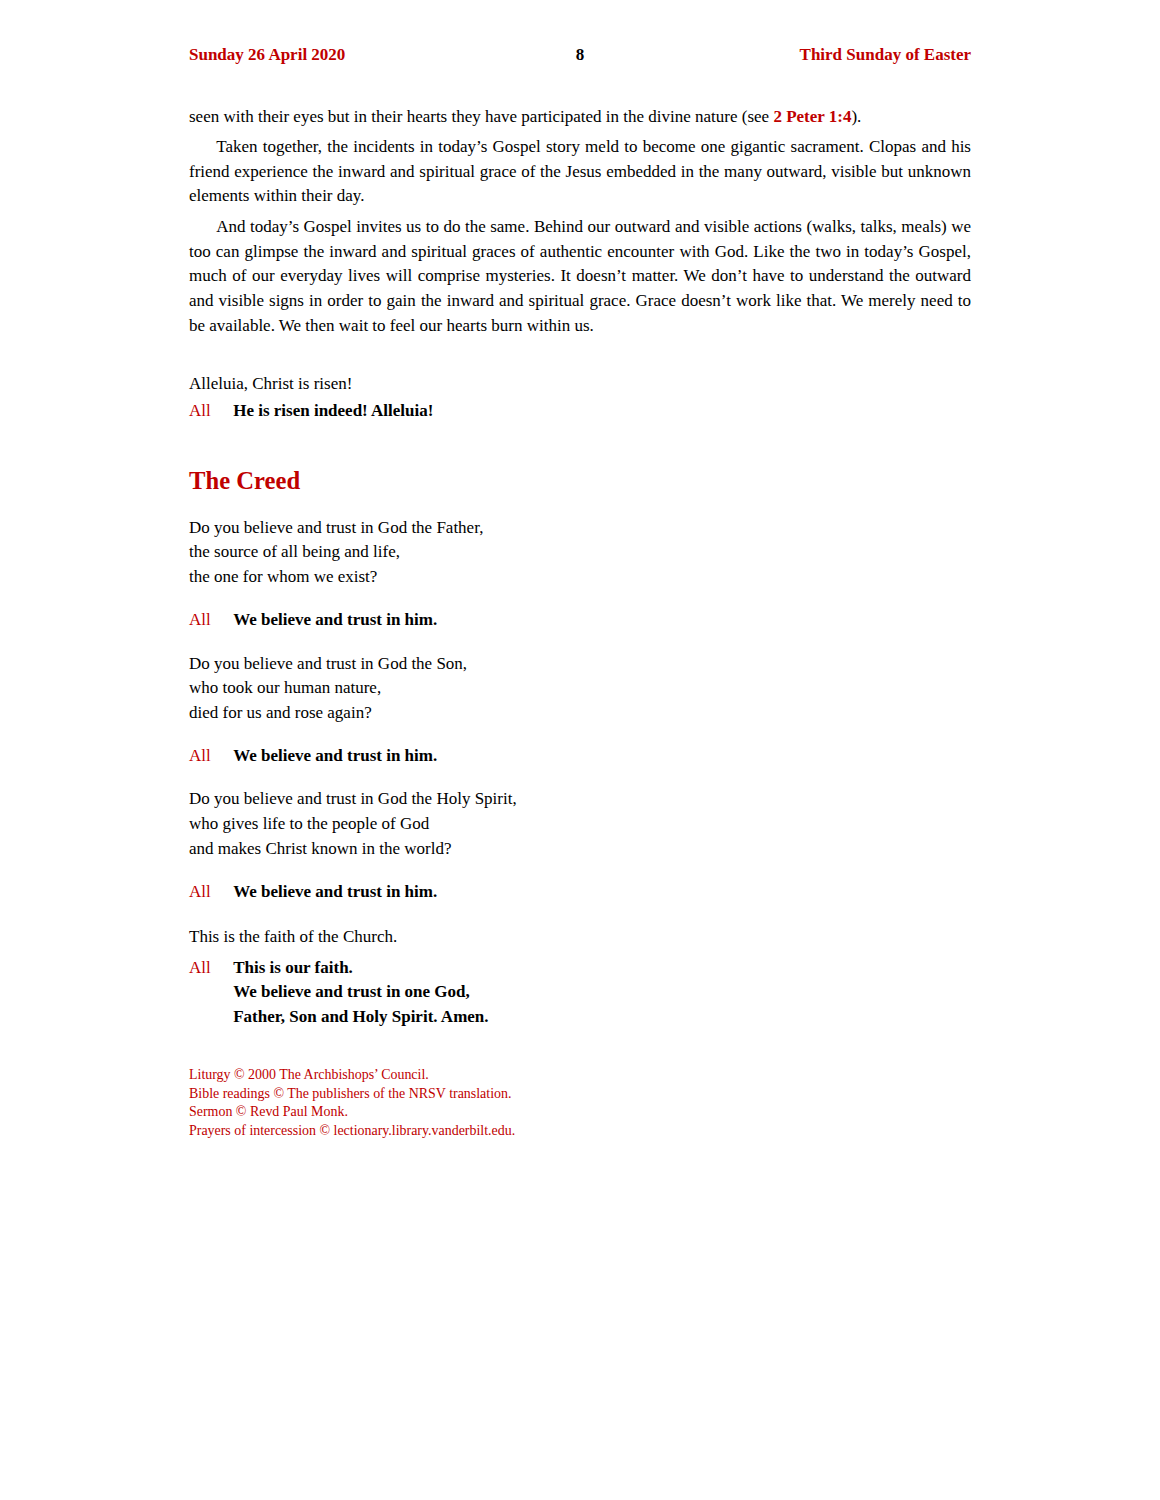Sunday 26 April 2020
8
Third Sunday of Easter
seen with their eyes but in their hearts they have participated in the divine nature (see 2 Peter 1:4).
Taken together, the incidents in today’s Gospel story meld to become one gigantic sacrament. Clopas and his friend experience the inward and spiritual grace of the Jesus embedded in the many outward, visible but unknown elements within their day.
And today’s Gospel invites us to do the same. Behind our outward and visible actions (walks, talks, meals) we too can glimpse the inward and spiritual graces of authentic encounter with God. Like the two in today’s Gospel, much of our everyday lives will comprise mysteries. It doesn’t matter. We don’t have to understand the outward and visible signs in order to gain the inward and spiritual grace. Grace doesn’t work like that. We merely need to be available. We then wait to feel our hearts burn within us.
Alleluia, Christ is risen!
All
He is risen indeed! Alleluia!
The Creed
Do you believe and trust in God the Father,
the source of all being and life,
the one for whom we exist?
All
We believe and trust in him.
Do you believe and trust in God the Son,
who took our human nature,
died for us and rose again?
All
We believe and trust in him.
Do you believe and trust in God the Holy Spirit,
who gives life to the people of God
and makes Christ known in the world?
All
We believe and trust in him.
This is the faith of the Church.
All
This is our faith.
We believe and trust in one God,
Father, Son and Holy Spirit. Amen.
Liturgy © 2000 The Archbishops’ Council.
Bible readings © The publishers of the NRSV translation.
Sermon © Revd Paul Monk.
Prayers of intercession © lectionary.library.vanderbilt.edu.